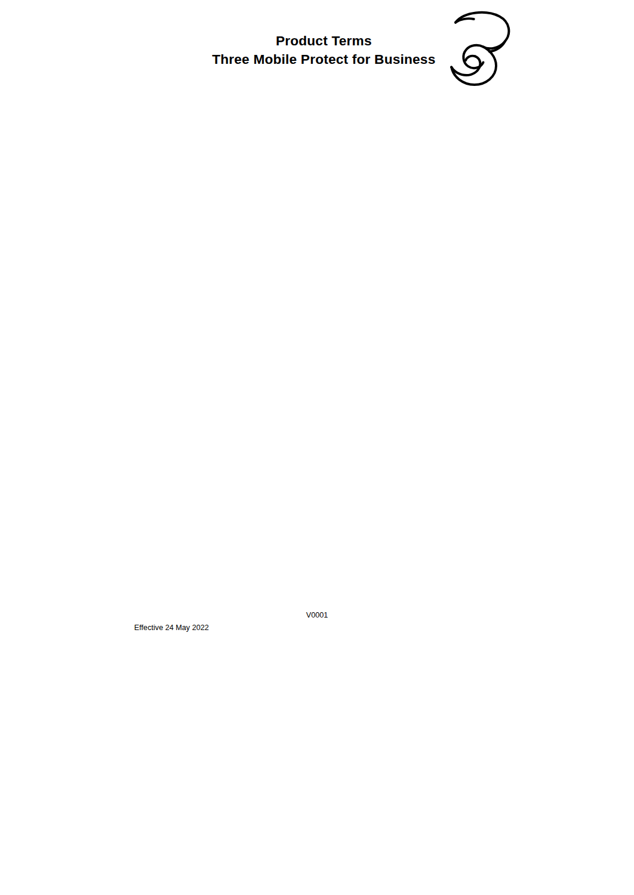Product Terms Three Mobile Protect for Business
V0001
Effective 24 May 2022